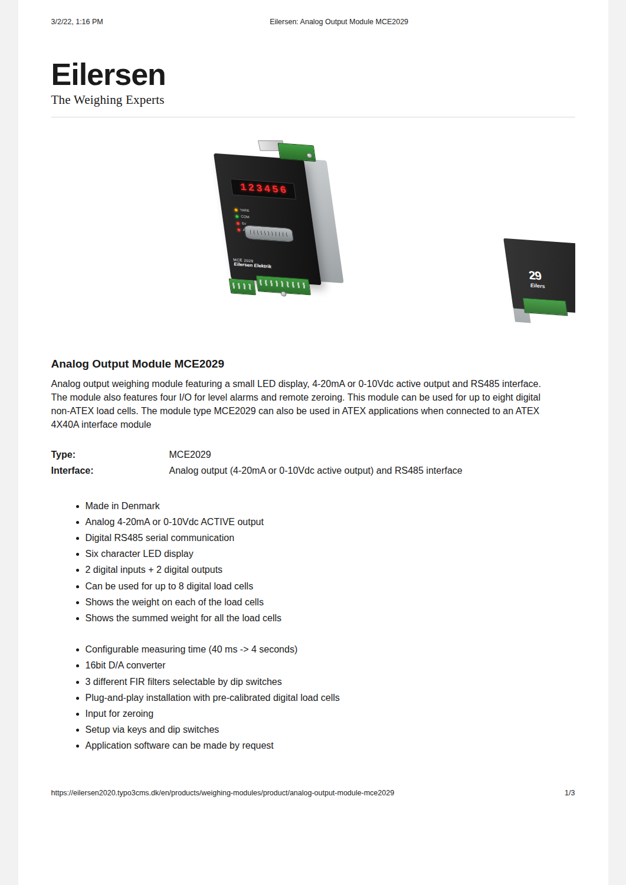3/2/22, 1:16 PM
Eilersen: Analog Output Module MCE2029
Eilersen
The Weighing Experts
123456
TARE
COM
5V
AN.ERR
MCE 2029
Eilersen Elektrik
29
Eilers
Analog Output Module MCE2029
Analog output weighing module featuring a small LED display, 4-20mA or 0-10Vdc active output and RS485 interface. The module also features four I/O for level alarms and remote zeroing. This module can be used for up to eight digital non-ATEX load cells. The module type MCE2029 can also be used in ATEX applications when connected to an ATEX 4X40A interface module
| Type: | MCE2029 |
| Interface: | Analog output (4-20mA or 0-10Vdc active output) and RS485 interface |
Made in Denmark
Analog 4-20mA or 0-10Vdc ACTIVE output
Digital RS485 serial communication
Six character LED display
2 digital inputs + 2 digital outputs
Can be used for up to 8 digital load cells
Shows the weight on each of the load cells
Shows the summed weight for all the load cells
Configurable measuring time (40 ms -> 4 seconds)
16bit D/A converter
3 different FIR filters selectable by dip switches
Plug-and-play installation with pre-calibrated digital load cells
Input for zeroing
Setup via keys and dip switches
Application software can be made by request
https://eilersen2020.typo3cms.dk/en/products/weighing-modules/product/analog-output-module-mce2029
1/3